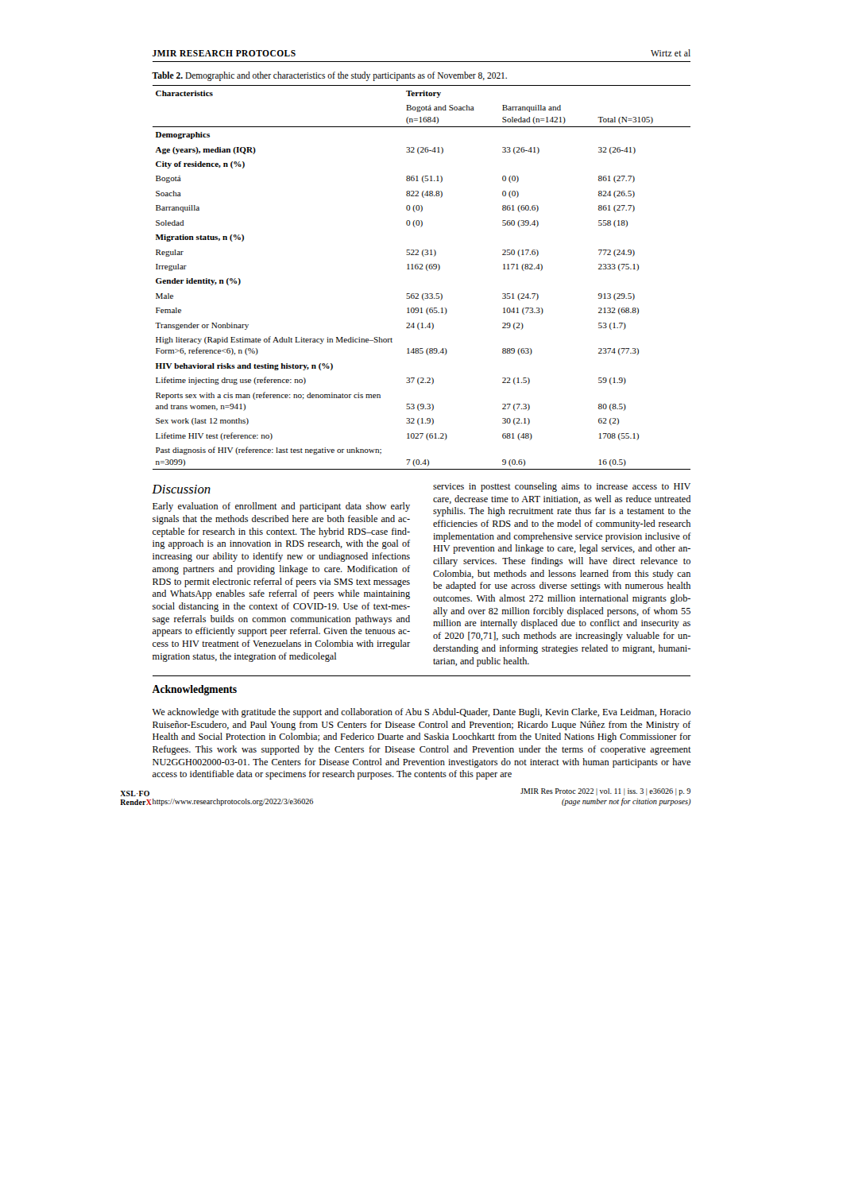JMIR RESEARCH PROTOCOLS Wirtz et al
Table 2. Demographic and other characteristics of the study participants as of November 8, 2021.
| Characteristics | | Territory |
| --- | --- | --- |
| | | Bogotá and Soacha (n=1684) | Barranquilla and Soledad (n=1421) | Total (N=3105) |
| Demographics | | | | |
| Age (years), median (IQR) | | 32 (26-41) | 33 (26-41) | 32 (26-41) |
| City of residence, n (%) | | | | |
| Bogotá | | 861 (51.1) | 0 (0) | 861 (27.7) |
| Soacha | | 822 (48.8) | 0 (0) | 824 (26.5) |
| Barranquilla | | 0 (0) | 861 (60.6) | 861 (27.7) |
| Soledad | | 0 (0) | 560 (39.4) | 558 (18) |
| Migration status, n (%) | | | | |
| Regular | | 522 (31) | 250 (17.6) | 772 (24.9) |
| Irregular | | 1162 (69) | 1171 (82.4) | 2333 (75.1) |
| Gender identity, n (%) | | | | |
| Male | | 562 (33.5) | 351 (24.7) | 913 (29.5) |
| Female | | 1091 (65.1) | 1041 (73.3) | 2132 (68.8) |
| Transgender or Nonbinary | | 24 (1.4) | 29 (2) | 53 (1.7) |
| High literacy (Rapid Estimate of Adult Literacy in Medicine–Short Form>6, reference<6), n (%) | | 1485 (89.4) | 889 (63) | 2374 (77.3) |
| HIV behavioral risks and testing history, n (%) | | | | |
| Lifetime injecting drug use (reference: no) | | 37 (2.2) | 22 (1.5) | 59 (1.9) |
| Reports sex with a cis man (reference: no; denominator cis men and trans women, n=941) | | 53 (9.3) | 27 (7.3) | 80 (8.5) |
| Sex work (last 12 months) | | 32 (1.9) | 30 (2.1) | 62 (2) |
| Lifetime HIV test (reference: no) | | 1027 (61.2) | 681 (48) | 1708 (55.1) |
| Past diagnosis of HIV (reference: last test negative or unknown; n=3099) | | 7 (0.4) | 9 (0.6) | 16 (0.5) |
Discussion
Early evaluation of enrollment and participant data show early signals that the methods described here are both feasible and acceptable for research in this context. The hybrid RDS–case finding approach is an innovation in RDS research, with the goal of increasing our ability to identify new or undiagnosed infections among partners and providing linkage to care. Modification of RDS to permit electronic referral of peers via SMS text messages and WhatsApp enables safe referral of peers while maintaining social distancing in the context of COVID-19. Use of text-message referrals builds on common communication pathways and appears to efficiently support peer referral. Given the tenuous access to HIV treatment of Venezuelans in Colombia with irregular migration status, the integration of medicolegal
services in posttest counseling aims to increase access to HIV care, decrease time to ART initiation, as well as reduce untreated syphilis. The high recruitment rate thus far is a testament to the efficiencies of RDS and to the model of community-led research implementation and comprehensive service provision inclusive of HIV prevention and linkage to care, legal services, and other ancillary services. These findings will have direct relevance to Colombia, but methods and lessons learned from this study can be adapted for use across diverse settings with numerous health outcomes. With almost 272 million international migrants globally and over 82 million forcibly displaced persons, of whom 55 million are internally displaced due to conflict and insecurity as of 2020 [70,71], such methods are increasingly valuable for understanding and informing strategies related to migrant, humanitarian, and public health.
Acknowledgments
We acknowledge with gratitude the support and collaboration of Abu S Abdul-Quader, Dante Bugli, Kevin Clarke, Eva Leidman, Horacio Ruiseñor-Escudero, and Paul Young from US Centers for Disease Control and Prevention; Ricardo Luque Núñez from the Ministry of Health and Social Protection in Colombia; and Federico Duarte and Saskia Loochkartt from the United Nations High Commissioner for Refugees. This work was supported by the Centers for Disease Control and Prevention under the terms of cooperative agreement NU2GGH002000-03-01. The Centers for Disease Control and Prevention investigators do not interact with human participants or have access to identifiable data or specimens for research purposes. The contents of this paper are
XSL·FO
Render X
https://www.researchprotocols.org/2022/3/e36026
JMIR Res Protoc 2022 | vol. 11 | iss. 3 | e36026 | p. 9
(page number not for citation purposes)